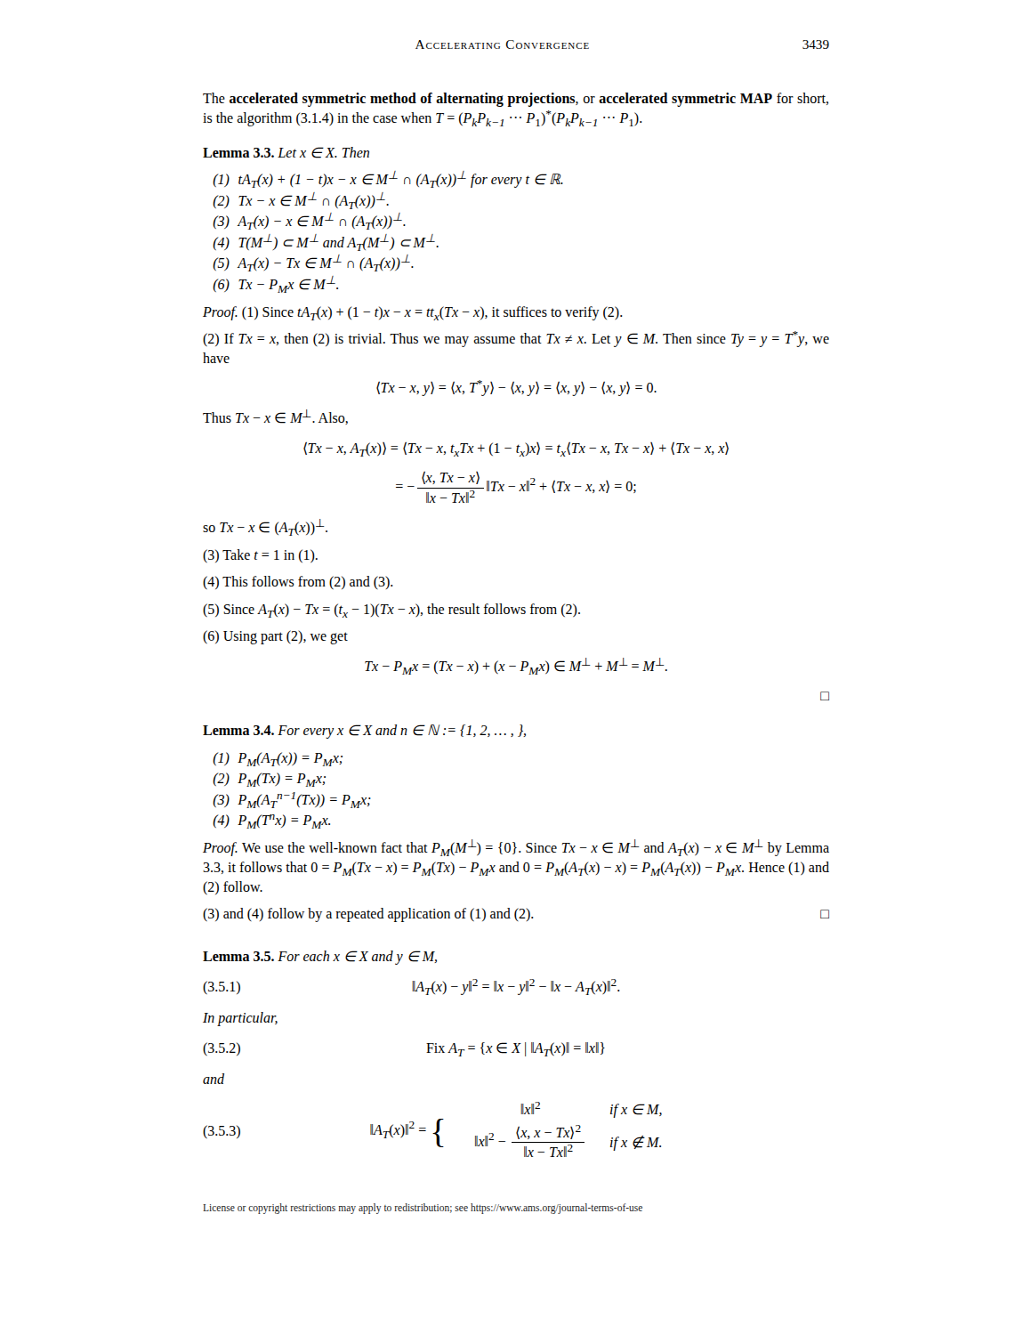Accelerating Convergence 3439
The accelerated symmetric method of alternating projections, or accelerated symmetric MAP for short, is the algorithm (3.1.4) in the case when T = (PkPk−1 ··· P1)*(PkPk−1 ··· P1).
Lemma 3.3. Let x ∈ X. Then
tAT(x) + (1 − t)x − x ∈ M⊥ ∩ (AT(x))⊥ for every t ∈ ℝ.
Tx − x ∈ M⊥ ∩ (AT(x))⊥.
AT(x) − x ∈ M⊥ ∩ (AT(x))⊥.
T(M⊥) ⊂ M⊥ and AT(M⊥) ⊂ M⊥.
AT(x) − Tx ∈ M⊥ ∩ (AT(x))⊥.
Tx − PMx ∈ M⊥.
Proof. (1) Since tAT(x) + (1 − t)x − x = ttx(Tx − x), it suffices to verify (2).
(2) If Tx = x, then (2) is trivial. Thus we may assume that Tx ≠ x. Let y ∈ M. Then since Ty = y = T*y, we have
⟨Tx − x, y⟩ = ⟨x, T*y⟩ − ⟨x, y⟩ = ⟨x, y⟩ − ⟨x, y⟩ = 0.
Thus Tx − x ∈ M⊥. Also,
⟨Tx − x, AT(x)⟩ = ⟨Tx − x, txTx + (1 − tx)x⟩ = tx⟨Tx − x, Tx − x⟩ + ⟨Tx − x, x⟩
= −⟨x, Tx − x⟩‖x − Tx‖2‖Tx − x‖2 + ⟨Tx − x, x⟩ = 0;
so Tx − x ∈ (AT(x))⊥.
(3) Take t = 1 in (1).
(4) This follows from (2) and (3).
(5) Since AT(x) − Tx = (tx − 1)(Tx − x), the result follows from (2).
(6) Using part (2), we get
Tx − PMx = (Tx − x) + (x − PMx) ∈ M⊥ + M⊥ = M⊥.
□
Lemma 3.4. For every x ∈ X and n ∈ ℕ := {1, 2, … , },
PM(AT(x)) = PMx;
PM(Tx) = PMx;
PM(ATn−1(Tx)) = PMx;
PM(Tnx) = PMx.
Proof. We use the well-known fact that PM(M⊥) = {0}. Since Tx − x ∈ M⊥ and AT(x) − x ∈ M⊥ by Lemma 3.3, it follows that 0 = PM(Tx − x) = PM(Tx) − PMx and 0 = PM(AT(x) − x) = PM(AT(x)) − PMx. Hence (1) and (2) follow.
(3) and (4) follow by a repeated application of (1) and (2). □
Lemma 3.5. For each x ∈ X and y ∈ M,
(3.5.1) ‖AT(x) − y‖2 = ‖x − y‖2 − ‖x − AT(x)‖2.
In particular,
(3.5.2) Fix AT = {x ∈ X | ‖AT(x)‖ = ‖x‖}
and
(3.5.3) ‖AT(x)‖2 = { ‖x‖2 if x ∈ M, ‖x‖2 − ⟨x, x − Tx⟩2‖x − Tx‖2 if x ∉ M.
License or copyright restrictions may apply to redistribution; see https://www.ams.org/journal-terms-of-use